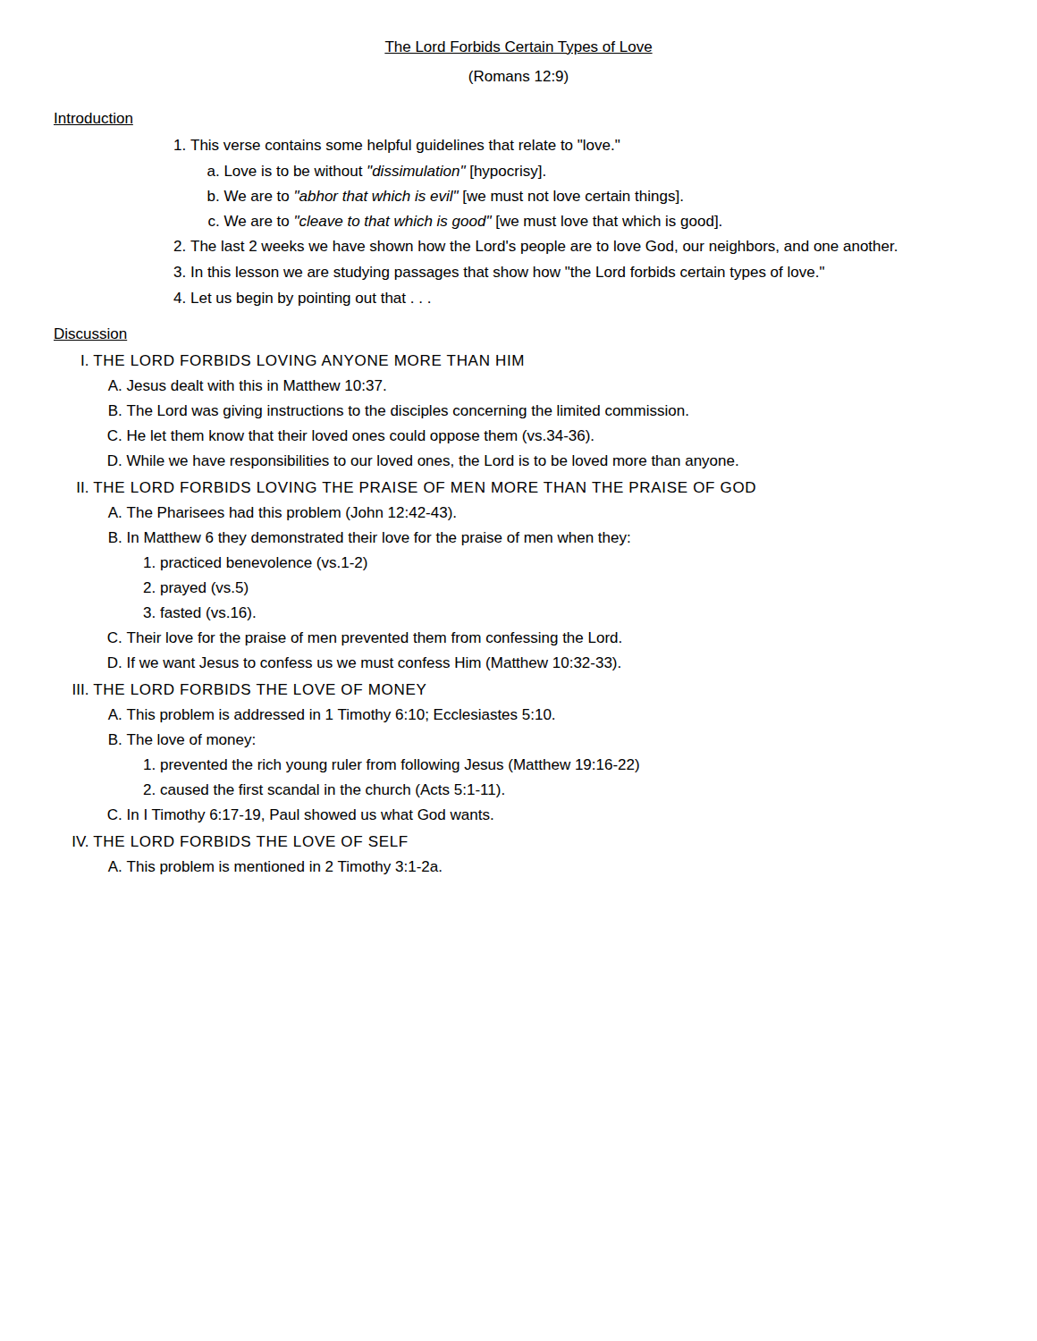The Lord Forbids Certain Types of Love
(Romans 12:9)
Introduction
This verse contains some helpful guidelines that relate to "love."
Love is to be without "dissimulation" [hypocrisy].
We are to "abhor that which is evil" [we must not love certain things].
We are to "cleave to that which is good" [we must love that which is good].
The last 2 weeks we have shown how the Lord's people are to love God, our neighbors, and one another.
In this lesson we are studying passages that show how "the Lord forbids certain types of love."
Let us begin by pointing out that . . .
Discussion
THE LORD FORBIDS LOVING ANYONE MORE THAN HIM
Jesus dealt with this in Matthew 10:37.
The Lord was giving instructions to the disciples concerning the limited commission.
He let them know that their loved ones could oppose them (vs.34-36).
While we have responsibilities to our loved ones, the Lord is to be loved more than anyone.
THE LORD FORBIDS LOVING THE PRAISE OF MEN MORE THAN THE PRAISE OF GOD
The Pharisees had this problem (John 12:42-43).
In Matthew 6 they demonstrated their love for the praise of men when they:
practiced benevolence (vs.1-2)
prayed (vs.5)
fasted (vs.16).
Their love for the praise of men prevented them from confessing the Lord.
If we want Jesus to confess us we must confess Him (Matthew 10:32-33).
THE LORD FORBIDS THE LOVE OF MONEY
This problem is addressed in 1 Timothy 6:10; Ecclesiastes 5:10.
The love of money:
prevented the rich young ruler from following Jesus (Matthew 19:16-22)
caused the first scandal in the church (Acts 5:1-11).
In I Timothy 6:17-19, Paul showed us what God wants.
THE LORD FORBIDS THE LOVE OF SELF
This problem is mentioned in 2 Timothy 3:1-2a.